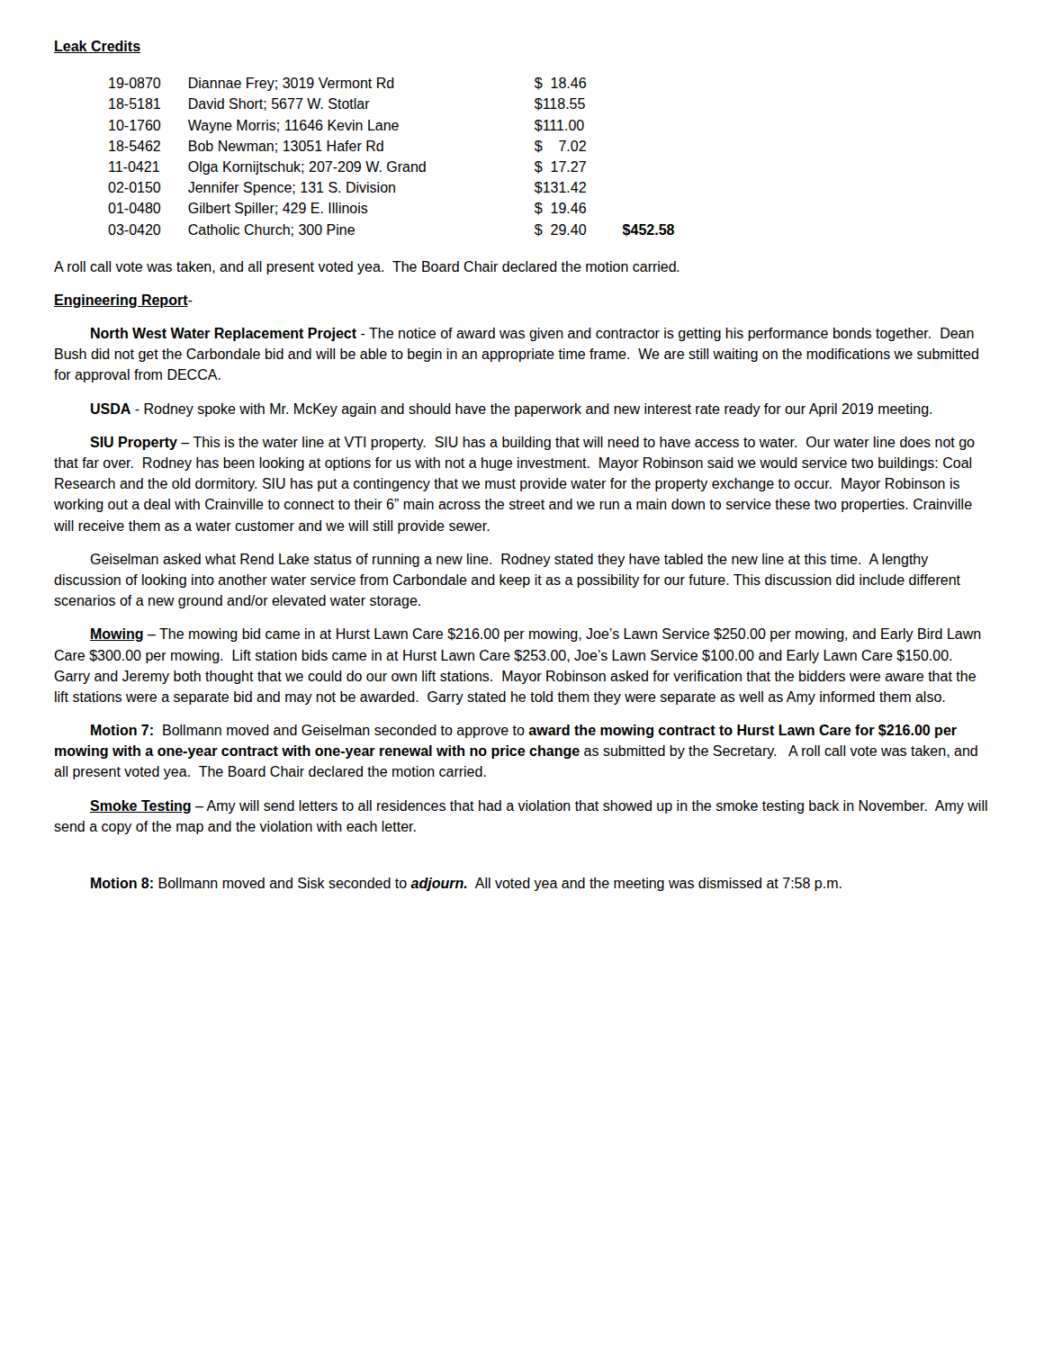Leak Credits
| 19-0870 | Diannae Frey; 3019 Vermont Rd | $ 18.46 | |
| 18-5181 | David Short; 5677 W. Stotlar | $118.55 | |
| 10-1760 | Wayne Morris; 11646 Kevin Lane | $111.00 | |
| 18-5462 | Bob Newman; 13051 Hafer Rd | $ 7.02 | |
| 11-0421 | Olga Kornijtschuk; 207-209 W. Grand | $ 17.27 | |
| 02-0150 | Jennifer Spence; 131 S. Division | $131.42 | |
| 01-0480 | Gilbert Spiller; 429 E. Illinois | $ 19.46 | |
| 03-0420 | Catholic Church; 300 Pine | $ 29.40 | $452.58 |
A roll call vote was taken, and all present voted yea. The Board Chair declared the motion carried.
Engineering Report
-
North West Water Replacement Project - The notice of award was given and contractor is getting his performance bonds together. Dean Bush did not get the Carbondale bid and will be able to begin in an appropriate time frame. We are still waiting on the modifications we submitted for approval from DECCA.
USDA - Rodney spoke with Mr. McKey again and should have the paperwork and new interest rate ready for our April 2019 meeting.
SIU Property – This is the water line at VTI property. SIU has a building that will need to have access to water. Our water line does not go that far over. Rodney has been looking at options for us with not a huge investment. Mayor Robinson said we would service two buildings: Coal Research and the old dormitory. SIU has put a contingency that we must provide water for the property exchange to occur. Mayor Robinson is working out a deal with Crainville to connect to their 6” main across the street and we run a main down to service these two properties. Crainville will receive them as a water customer and we will still provide sewer.
Geiselman asked what Rend Lake status of running a new line. Rodney stated they have tabled the new line at this time. A lengthy discussion of looking into another water service from Carbondale and keep it as a possibility for our future. This discussion did include different scenarios of a new ground and/or elevated water storage.
Mowing – The mowing bid came in at Hurst Lawn Care $216.00 per mowing, Joe’s Lawn Service $250.00 per mowing, and Early Bird Lawn Care $300.00 per mowing. Lift station bids came in at Hurst Lawn Care $253.00, Joe’s Lawn Service $100.00 and Early Lawn Care $150.00. Garry and Jeremy both thought that we could do our own lift stations. Mayor Robinson asked for verification that the bidders were aware that the lift stations were a separate bid and may not be awarded. Garry stated he told them they were separate as well as Amy informed them also.
Motion 7: Bollmann moved and Geiselman seconded to approve to award the mowing contract to Hurst Lawn Care for $216.00 per mowing with a one-year contract with one-year renewal with no price change as submitted by the Secretary. A roll call vote was taken, and all present voted yea. The Board Chair declared the motion carried.
Smoke Testing – Amy will send letters to all residences that had a violation that showed up in the smoke testing back in November. Amy will send a copy of the map and the violation with each letter.
Motion 8: Bollmann moved and Sisk seconded to adjourn. All voted yea and the meeting was dismissed at 7:58 p.m.